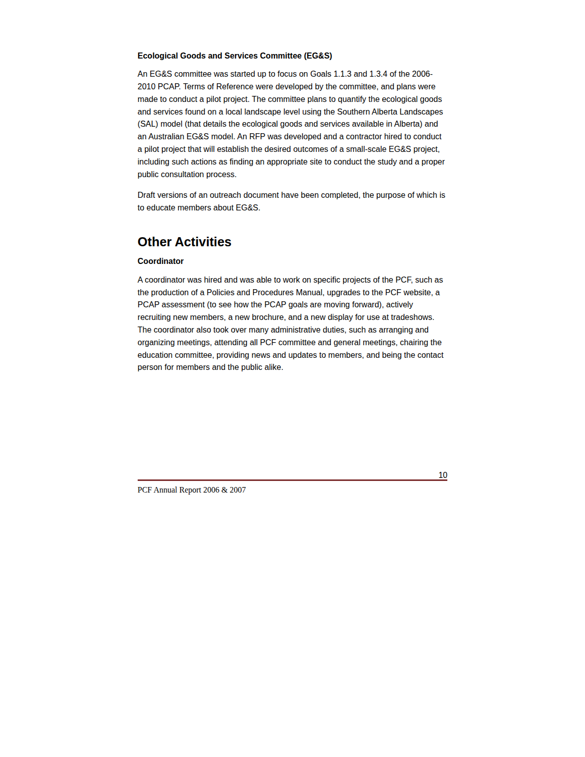Ecological Goods and Services Committee (EG&S)
An EG&S committee was started up to focus on Goals 1.1.3 and 1.3.4 of the 2006-2010 PCAP. Terms of Reference were developed by the committee, and plans were made to conduct a pilot project. The committee plans to quantify the ecological goods and services found on a local landscape level using the Southern Alberta Landscapes (SAL) model (that details the ecological goods and services available in Alberta) and an Australian EG&S model. An RFP was developed and a contractor hired to conduct a pilot project that will establish the desired outcomes of a small-scale EG&S project, including such actions as finding an appropriate site to conduct the study and a proper public consultation process.
Draft versions of an outreach document have been completed, the purpose of which is to educate members about EG&S.
Other Activities
Coordinator
A coordinator was hired and was able to work on specific projects of the PCF, such as the production of a Policies and Procedures Manual, upgrades to the PCF website, a PCAP assessment (to see how the PCAP goals are moving forward), actively recruiting new members, a new brochure, and a new display for use at tradeshows. The coordinator also took over many administrative duties, such as arranging and organizing meetings, attending all PCF committee and general meetings, chairing the education committee, providing news and updates to members, and being the contact person for members and the public alike.
PCF Annual Report 2006 & 2007
10